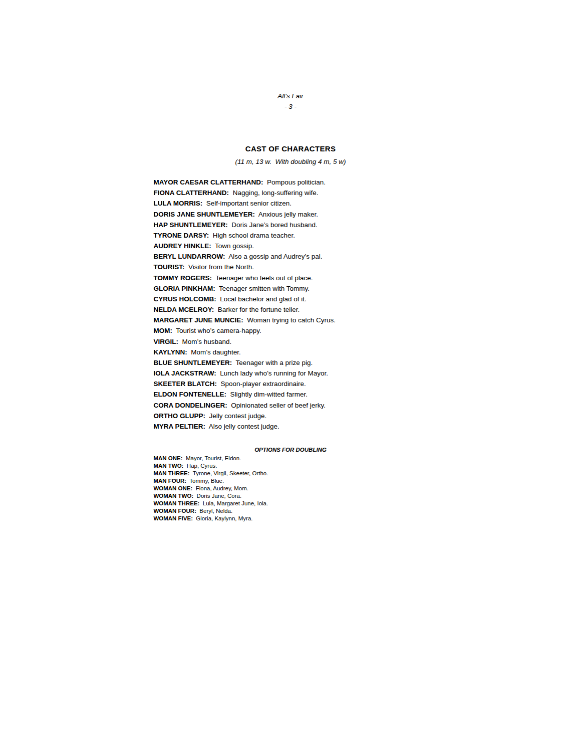All’s Fair - 3 -
CAST OF CHARACTERS
(11 m, 13 w. With doubling 4 m, 5 w)
MAYOR CAESAR CLATTERHAND: Pompous politician.
FIONA CLATTERHAND: Nagging, long-suffering wife.
LULA MORRIS: Self-important senior citizen.
DORIS JANE SHUNTLEMEYER: Anxious jelly maker.
HAP SHUNTLEMEYER: Doris Jane’s bored husband.
TYRONE DARSY: High school drama teacher.
AUDREY HINKLE: Town gossip.
BERYL LUNDARROW: Also a gossip and Audrey’s pal.
TOURIST: Visitor from the North.
TOMMY ROGERS: Teenager who feels out of place.
GLORIA PINKHAM: Teenager smitten with Tommy.
CYRUS HOLCOMB: Local bachelor and glad of it.
NELDA MCELROY: Barker for the fortune teller.
MARGARET JUNE MUNCIE: Woman trying to catch Cyrus.
MOM: Tourist who’s camera-happy.
VIRGIL: Mom’s husband.
KAYLYNN: Mom’s daughter.
BLUE SHUNTLEMEYER: Teenager with a prize pig.
IOLA JACKSTRAW: Lunch lady who’s running for Mayor.
SKEETER BLATCH: Spoon-player extraordinaire.
ELDON FONTENELLE: Slightly dim-witted farmer.
CORA DONDELINGER: Opinionated seller of beef jerky.
ORTHO GLUPP: Jelly contest judge.
MYRA PELTIER: Also jelly contest judge.
OPTIONS FOR DOUBLING
MAN ONE: Mayor, Tourist, Eldon.
MAN TWO: Hap, Cyrus.
MAN THREE: Tyrone, Virgil, Skeeter, Ortho.
MAN FOUR: Tommy, Blue.
WOMAN ONE: Fiona, Audrey, Mom.
WOMAN TWO: Doris Jane, Cora.
WOMAN THREE: Lula, Margaret June, Iola.
WOMAN FOUR: Beryl, Nelda.
WOMAN FIVE: Gloria, Kaylynn, Myra.